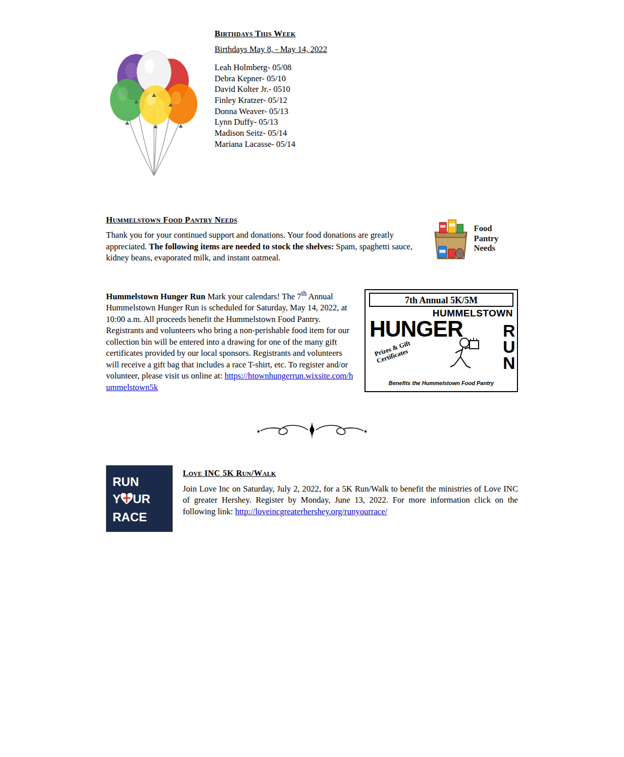Birthdays This Week
Birthdays May 8, - May 14, 2022
Leah Holmberg- 05/08
Debra Kepner- 05/10
David Kolter Jr.- 0510
Finley Kratzer- 05/12
Donna Weaver- 05/13
Lynn Duffy- 05/13
Madison Seitz- 05/14
Mariana Lacasse- 05/14
Food Pantry Needs
Hummelstown Food Pantry Needs
Thank you for your continued support and donations. Your food donations are greatly appreciated. The following items are needed to stock the shelves: Spam, spaghetti sauce, kidney beans, evaporated milk, and instant oatmeal.
7th Annual 5K/5M HUMMELSTOWN HUNGER R U N Prizes & Gift Certificates Benefits the Hummelstown Food Pantry
Hummelstown Hunger Run Mark your calendars! The 7th Annual Hummelstown Hunger Run is scheduled for Saturday, May 14, 2022, at 10:00 a.m. All proceeds benefit the Hummelstown Food Pantry. Registrants and volunteers who bring a non-perishable food item for our collection bin will be entered into a drawing for one of the many gift certificates provided by our local sponsors. Registrants and volunteers will receive a gift bag that includes a race T-shirt, etc. To register and/or volunteer, please visit us online at: https://htownhungerrun.wixsite.com/hummelstown5k
RUN Y UR RACE
Love INC 5K Run/Walk
Join Love Inc on Saturday, July 2, 2022, for a 5K Run/Walk to benefit the ministries of Love INC of greater Hershey. Register by Monday, June 13, 2022. For more information click on the following link: http://loveincgreaterhershey.org/runyourrace/